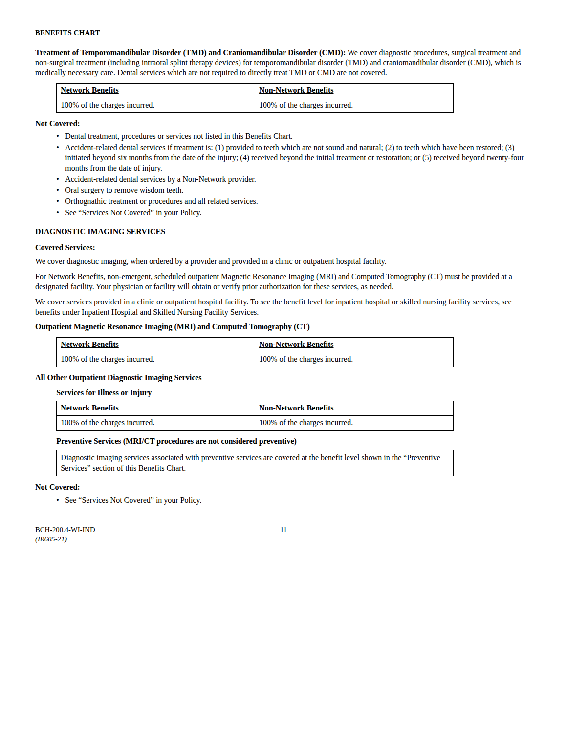BENEFITS CHART
Treatment of Temporomandibular Disorder (TMD) and Craniomandibular Disorder (CMD): We cover diagnostic procedures, surgical treatment and non-surgical treatment (including intraoral splint therapy devices) for temporomandibular disorder (TMD) and craniomandibular disorder (CMD), which is medically necessary care. Dental services which are not required to directly treat TMD or CMD are not covered.
| Network Benefits | Non-Network Benefits |
| --- | --- |
| 100% of the charges incurred. | 100% of the charges incurred. |
Not Covered:
Dental treatment, procedures or services not listed in this Benefits Chart.
Accident-related dental services if treatment is: (1) provided to teeth which are not sound and natural; (2) to teeth which have been restored; (3) initiated beyond six months from the date of the injury; (4) received beyond the initial treatment or restoration; or (5) received beyond twenty-four months from the date of injury.
Accident-related dental services by a Non-Network provider.
Oral surgery to remove wisdom teeth.
Orthognathic treatment or procedures and all related services.
See “Services Not Covered” in your Policy.
DIAGNOSTIC IMAGING SERVICES
Covered Services:
We cover diagnostic imaging, when ordered by a provider and provided in a clinic or outpatient hospital facility.
For Network Benefits, non-emergent, scheduled outpatient Magnetic Resonance Imaging (MRI) and Computed Tomography (CT) must be provided at a designated facility. Your physician or facility will obtain or verify prior authorization for these services, as needed.
We cover services provided in a clinic or outpatient hospital facility. To see the benefit level for inpatient hospital or skilled nursing facility services, see benefits under Inpatient Hospital and Skilled Nursing Facility Services.
Outpatient Magnetic Resonance Imaging (MRI) and Computed Tomography (CT)
| Network Benefits | Non-Network Benefits |
| --- | --- |
| 100% of the charges incurred. | 100% of the charges incurred. |
All Other Outpatient Diagnostic Imaging Services
Services for Illness or Injury
| Network Benefits | Non-Network Benefits |
| --- | --- |
| 100% of the charges incurred. | 100% of the charges incurred. |
Preventive Services (MRI/CT procedures are not considered preventive)
| Diagnostic imaging services associated with preventive services are covered at the benefit level shown in the “Preventive Services” section of this Benefits Chart. |
Not Covered:
See “Services Not Covered” in your Policy.
| BCH-200.4-WI-IND (IR605-21) | 11 | |